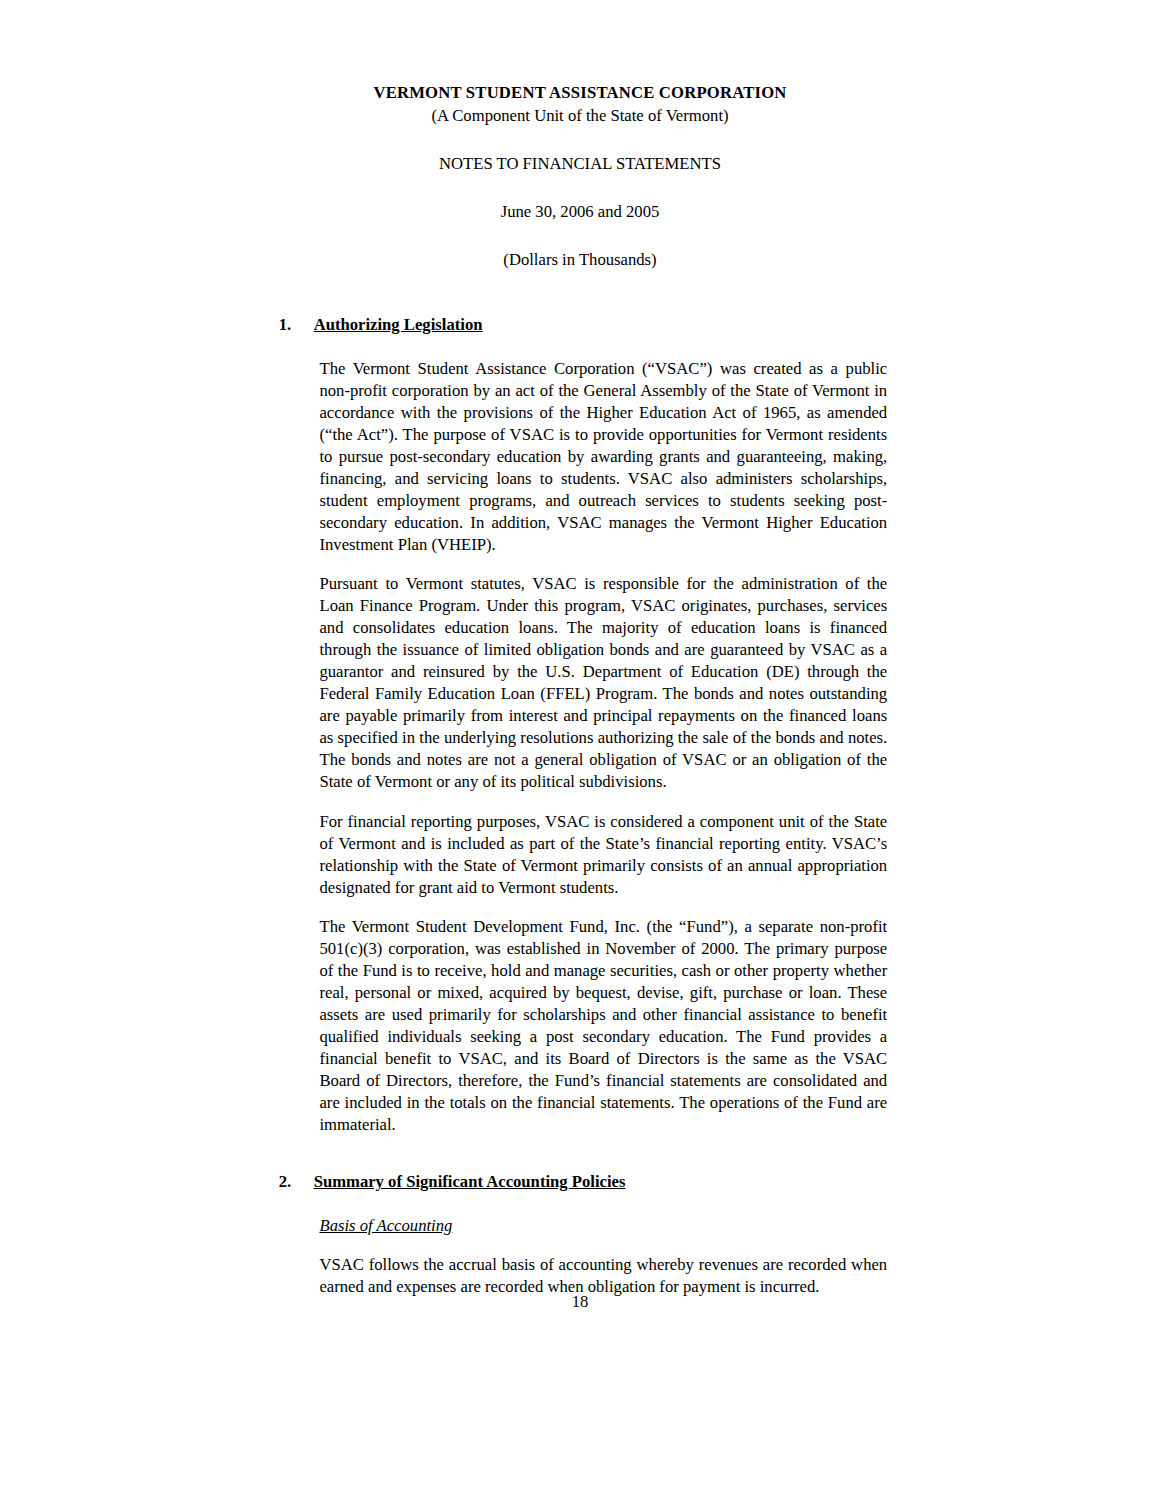Vermont Student Assistance Corporation
(A Component Unit of the State of Vermont)
NOTES TO FINANCIAL STATEMENTS
June 30, 2006 and 2005
(Dollars in Thousands)
1.
Authorizing Legislation
The Vermont Student Assistance Corporation (“VSAC”) was created as a public non-profit corporation by an act of the General Assembly of the State of Vermont in accordance with the provisions of the Higher Education Act of 1965, as amended (“the Act”). The purpose of VSAC is to provide opportunities for Vermont residents to pursue post-secondary education by awarding grants and guaranteeing, making, financing, and servicing loans to students. VSAC also administers scholarships, student employment programs, and outreach services to students seeking post-secondary education. In addition, VSAC manages the Vermont Higher Education Investment Plan (VHEIP).
Pursuant to Vermont statutes, VSAC is responsible for the administration of the Loan Finance Program. Under this program, VSAC originates, purchases, services and consolidates education loans. The majority of education loans is financed through the issuance of limited obligation bonds and are guaranteed by VSAC as a guarantor and reinsured by the U.S. Department of Education (DE) through the Federal Family Education Loan (FFEL) Program. The bonds and notes outstanding are payable primarily from interest and principal repayments on the financed loans as specified in the underlying resolutions authorizing the sale of the bonds and notes. The bonds and notes are not a general obligation of VSAC or an obligation of the State of Vermont or any of its political subdivisions.
For financial reporting purposes, VSAC is considered a component unit of the State of Vermont and is included as part of the State’s financial reporting entity. VSAC’s relationship with the State of Vermont primarily consists of an annual appropriation designated for grant aid to Vermont students.
The Vermont Student Development Fund, Inc. (the “Fund”), a separate non-profit 501(c)(3) corporation, was established in November of 2000. The primary purpose of the Fund is to receive, hold and manage securities, cash or other property whether real, personal or mixed, acquired by bequest, devise, gift, purchase or loan. These assets are used primarily for scholarships and other financial assistance to benefit qualified individuals seeking a post secondary education. The Fund provides a financial benefit to VSAC, and its Board of Directors is the same as the VSAC Board of Directors, therefore, the Fund’s financial statements are consolidated and are included in the totals on the financial statements. The operations of the Fund are immaterial.
2.
Summary of Significant Accounting Policies
Basis of Accounting
VSAC follows the accrual basis of accounting whereby revenues are recorded when earned and expenses are recorded when obligation for payment is incurred.
18